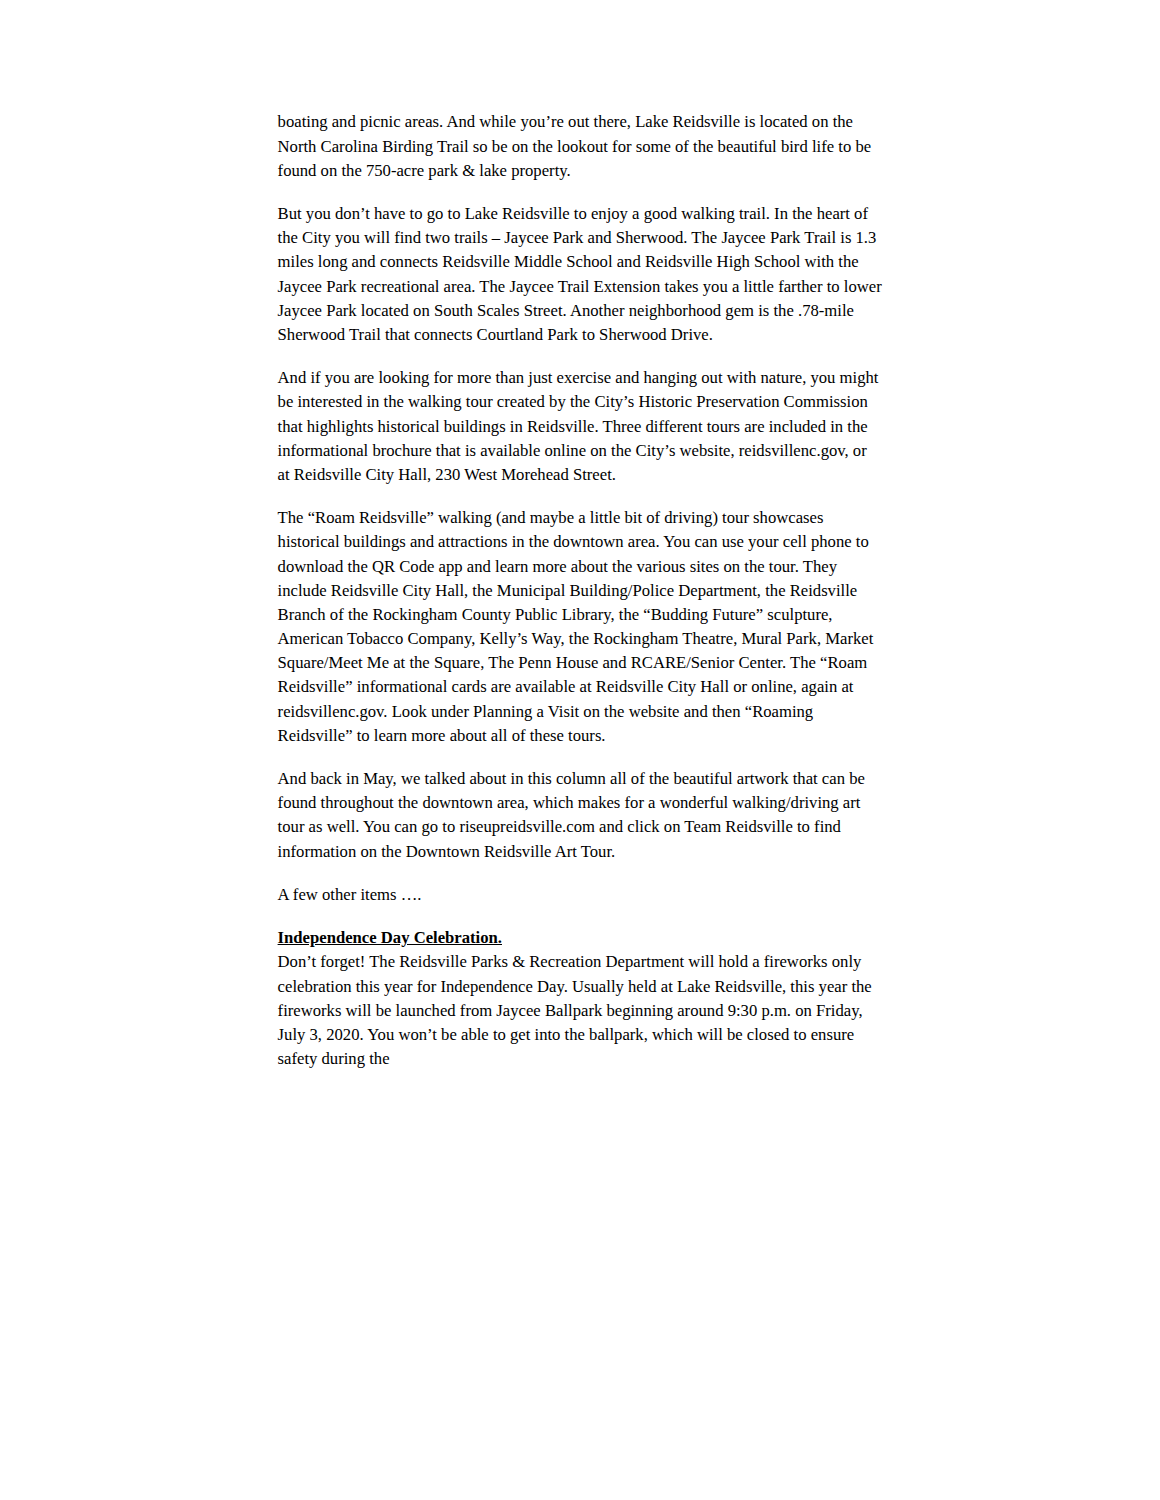boating and picnic areas. And while you’re out there, Lake Reidsville is located on the North Carolina Birding Trail so be on the lookout for some of the beautiful bird life to be found on the 750-acre park & lake property.
But you don’t have to go to Lake Reidsville to enjoy a good walking trail. In the heart of the City you will find two trails – Jaycee Park and Sherwood. The Jaycee Park Trail is 1.3 miles long and connects Reidsville Middle School and Reidsville High School with the Jaycee Park recreational area. The Jaycee Trail Extension takes you a little farther to lower Jaycee Park located on South Scales Street. Another neighborhood gem is the .78-mile Sherwood Trail that connects Courtland Park to Sherwood Drive.
And if you are looking for more than just exercise and hanging out with nature, you might be interested in the walking tour created by the City’s Historic Preservation Commission that highlights historical buildings in Reidsville. Three different tours are included in the informational brochure that is available online on the City’s website, reidsvillenc.gov, or at Reidsville City Hall, 230 West Morehead Street.
The “Roam Reidsville” walking (and maybe a little bit of driving) tour showcases historical buildings and attractions in the downtown area. You can use your cell phone to download the QR Code app and learn more about the various sites on the tour. They include Reidsville City Hall, the Municipal Building/Police Department, the Reidsville Branch of the Rockingham County Public Library, the “Budding Future” sculpture, American Tobacco Company, Kelly’s Way, the Rockingham Theatre, Mural Park, Market Square/Meet Me at the Square, The Penn House and RCARE/Senior Center. The “Roam Reidsville” informational cards are available at Reidsville City Hall or online, again at reidsvillenc.gov. Look under Planning a Visit on the website and then “Roaming Reidsville” to learn more about all of these tours.
And back in May, we talked about in this column all of the beautiful artwork that can be found throughout the downtown area, which makes for a wonderful walking/driving art tour as well. You can go to riseupreidsville.com and click on Team Reidsville to find information on the Downtown Reidsville Art Tour.
A few other items ….
Independence Day Celebration.
Don’t forget! The Reidsville Parks & Recreation Department will hold a fireworks only celebration this year for Independence Day. Usually held at Lake Reidsville, this year the fireworks will be launched from Jaycee Ballpark beginning around 9:30 p.m. on Friday, July 3, 2020. You won’t be able to get into the ballpark, which will be closed to ensure safety during the